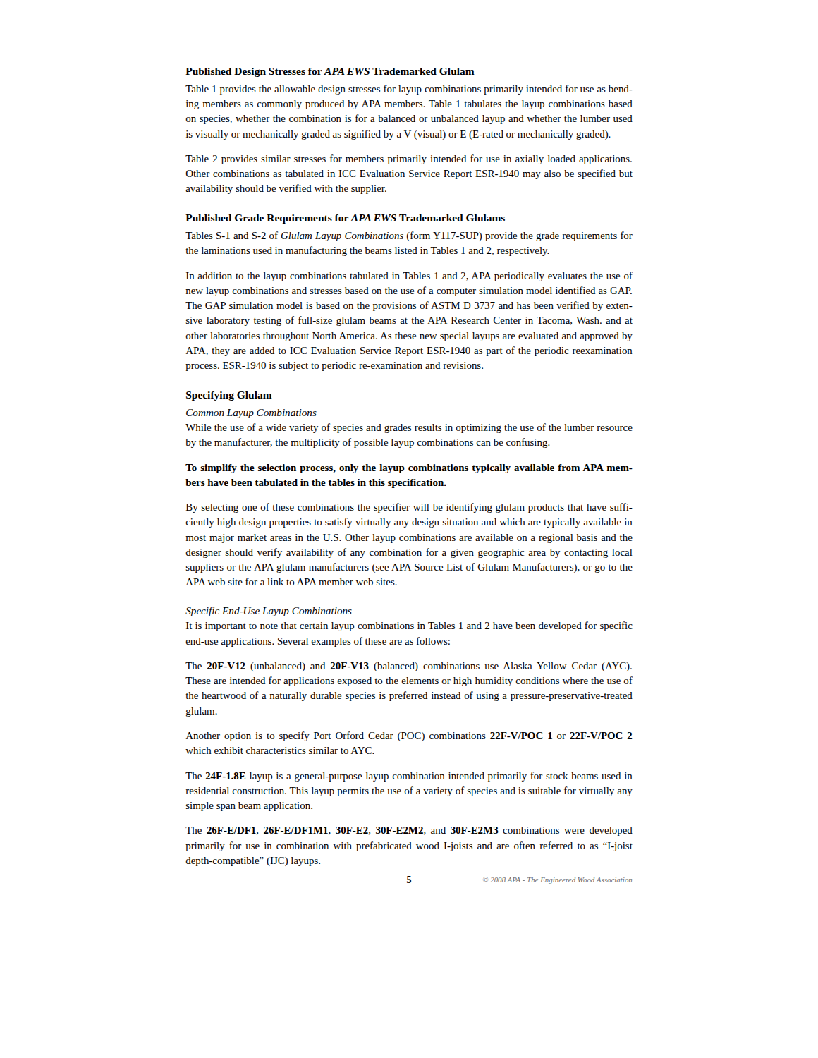Published Design Stresses for APA EWS Trademarked Glulam
Table 1 provides the allowable design stresses for layup combinations primarily intended for use as bending members as commonly produced by APA members. Table 1 tabulates the layup combinations based on species, whether the combination is for a balanced or unbalanced layup and whether the lumber used is visually or mechanically graded as signified by a V (visual) or E (E-rated or mechanically graded).
Table 2 provides similar stresses for members primarily intended for use in axially loaded applications. Other combinations as tabulated in ICC Evaluation Service Report ESR-1940 may also be specified but availability should be verified with the supplier.
Published Grade Requirements for APA EWS Trademarked Glulams
Tables S-1 and S-2 of Glulam Layup Combinations (form Y117-SUP) provide the grade requirements for the laminations used in manufacturing the beams listed in Tables 1 and 2, respectively.
In addition to the layup combinations tabulated in Tables 1 and 2, APA periodically evaluates the use of new layup combinations and stresses based on the use of a computer simulation model identified as GAP. The GAP simulation model is based on the provisions of ASTM D 3737 and has been verified by extensive laboratory testing of full-size glulam beams at the APA Research Center in Tacoma, Wash. and at other laboratories throughout North America. As these new special layups are evaluated and approved by APA, they are added to ICC Evaluation Service Report ESR-1940 as part of the periodic reexamination process. ESR-1940 is subject to periodic re-examination and revisions.
Specifying Glulam
Common Layup Combinations
While the use of a wide variety of species and grades results in optimizing the use of the lumber resource by the manufacturer, the multiplicity of possible layup combinations can be confusing.
To simplify the selection process, only the layup combinations typically available from APA members have been tabulated in the tables in this specification.
By selecting one of these combinations the specifier will be identifying glulam products that have sufficiently high design properties to satisfy virtually any design situation and which are typically available in most major market areas in the U.S. Other layup combinations are available on a regional basis and the designer should verify availability of any combination for a given geographic area by contacting local suppliers or the APA glulam manufacturers (see APA Source List of Glulam Manufacturers), or go to the APA web site for a link to APA member web sites.
Specific End-Use Layup Combinations
It is important to note that certain layup combinations in Tables 1 and 2 have been developed for specific end-use applications. Several examples of these are as follows:
The 20F-V12 (unbalanced) and 20F-V13 (balanced) combinations use Alaska Yellow Cedar (AYC). These are intended for applications exposed to the elements or high humidity conditions where the use of the heartwood of a naturally durable species is preferred instead of using a pressure-preservative-treated glulam.
Another option is to specify Port Orford Cedar (POC) combinations 22F-V/POC 1 or 22F-V/POC 2 which exhibit characteristics similar to AYC.
The 24F-1.8E layup is a general-purpose layup combination intended primarily for stock beams used in residential construction. This layup permits the use of a variety of species and is suitable for virtually any simple span beam application.
The 26F-E/DF1, 26F-E/DF1M1, 30F-E2, 30F-E2M2, and 30F-E2M3 combinations were developed primarily for use in combination with prefabricated wood I-joists and are often referred to as “I-joist depth-compatible” (IJC) layups.
5
© 2008 APA - The Engineered Wood Association